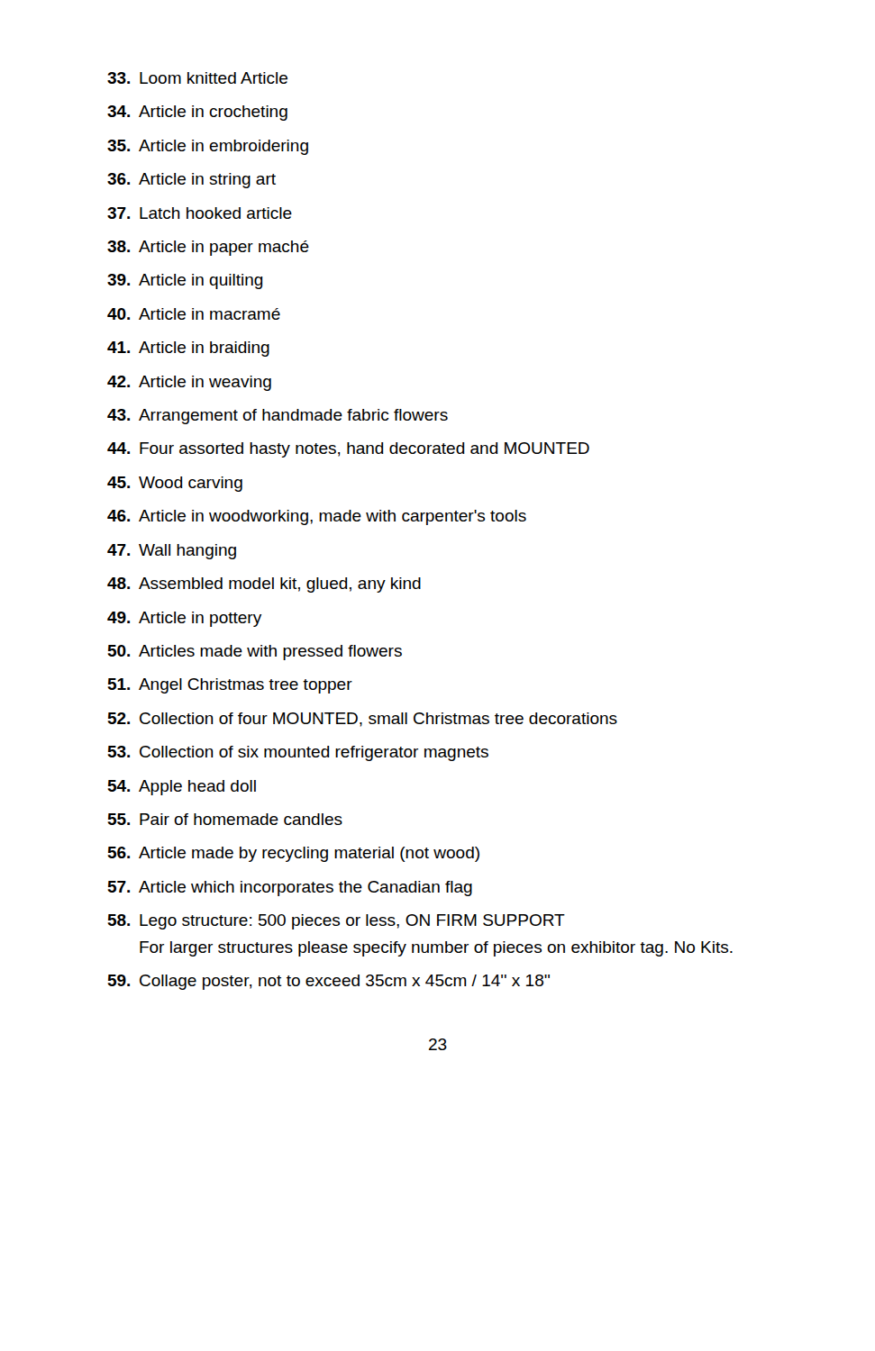33. Loom knitted Article
34. Article in crocheting
35. Article in embroidering
36. Article in string art
37. Latch hooked article
38. Article in paper maché
39. Article in quilting
40. Article in macramé
41. Article in braiding
42. Article in weaving
43. Arrangement of handmade fabric flowers
44. Four assorted hasty notes, hand decorated and MOUNTED
45. Wood carving
46. Article in woodworking, made with carpenter's tools
47. Wall hanging
48. Assembled model kit, glued, any kind
49. Article in pottery
50. Articles made with pressed flowers
51. Angel Christmas tree topper
52. Collection of four MOUNTED, small Christmas tree decorations
53. Collection of six mounted refrigerator magnets
54. Apple head doll
55. Pair of homemade candles
56. Article made by recycling material (not wood)
57. Article which incorporates the Canadian flag
58. Lego structure: 500 pieces or less, ON FIRM SUPPORT
For larger structures please specify number of pieces on exhibitor tag. No Kits.
59. Collage poster, not to exceed 35cm x 45cm / 14'' x 18''
23